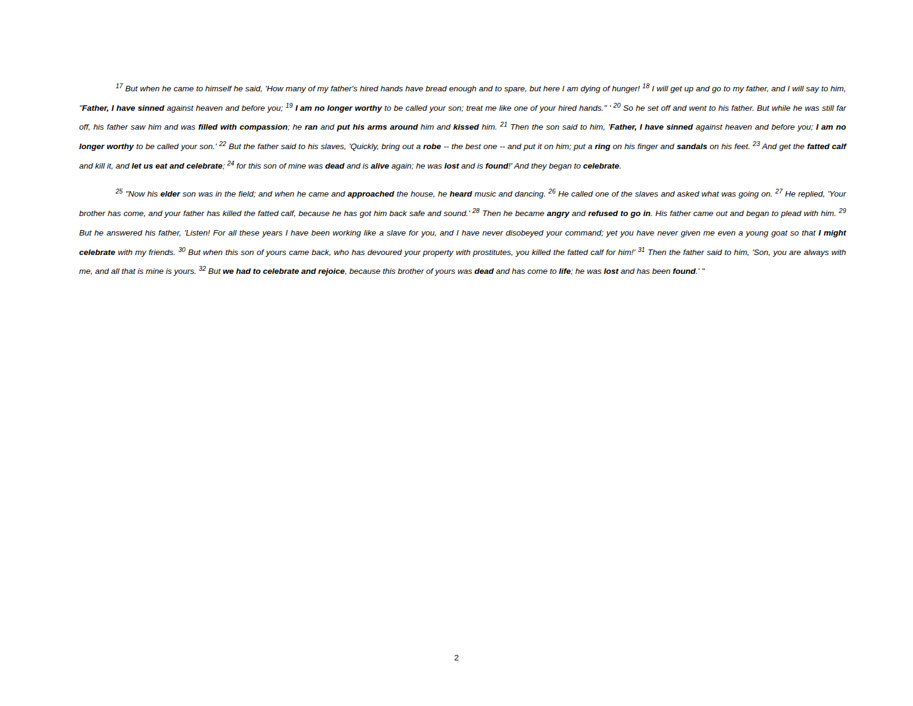17 But when he came to himself he said, 'How many of my father's hired hands have bread enough and to spare, but here I am dying of hunger! 18 I will get up and go to my father, and I will say to him, "Father, I have sinned against heaven and before you; 19 I am no longer worthy to be called your son; treat me like one of your hired hands." ' 20 So he set off and went to his father. But while he was still far off, his father saw him and was filled with compassion; he ran and put his arms around him and kissed him. 21 Then the son said to him, 'Father, I have sinned against heaven and before you; I am no longer worthy to be called your son.' 22 But the father said to his slaves, 'Quickly, bring out a robe -- the best one -- and put it on him; put a ring on his finger and sandals on his feet. 23 And get the fatted calf and kill it, and let us eat and celebrate; 24 for this son of mine was dead and is alive again; he was lost and is found!' And they began to celebrate.
25 "Now his elder son was in the field; and when he came and approached the house, he heard music and dancing. 26 He called one of the slaves and asked what was going on. 27 He replied, 'Your brother has come, and your father has killed the fatted calf, because he has got him back safe and sound.' 28 Then he became angry and refused to go in. His father came out and began to plead with him. 29 But he answered his father, 'Listen! For all these years I have been working like a slave for you, and I have never disobeyed your command; yet you have never given me even a young goat so that I might celebrate with my friends. 30 But when this son of yours came back, who has devoured your property with prostitutes, you killed the fatted calf for him!' 31 Then the father said to him, 'Son, you are always with me, and all that is mine is yours. 32 But we had to celebrate and rejoice, because this brother of yours was dead and has come to life; he was lost and has been found.' "
2